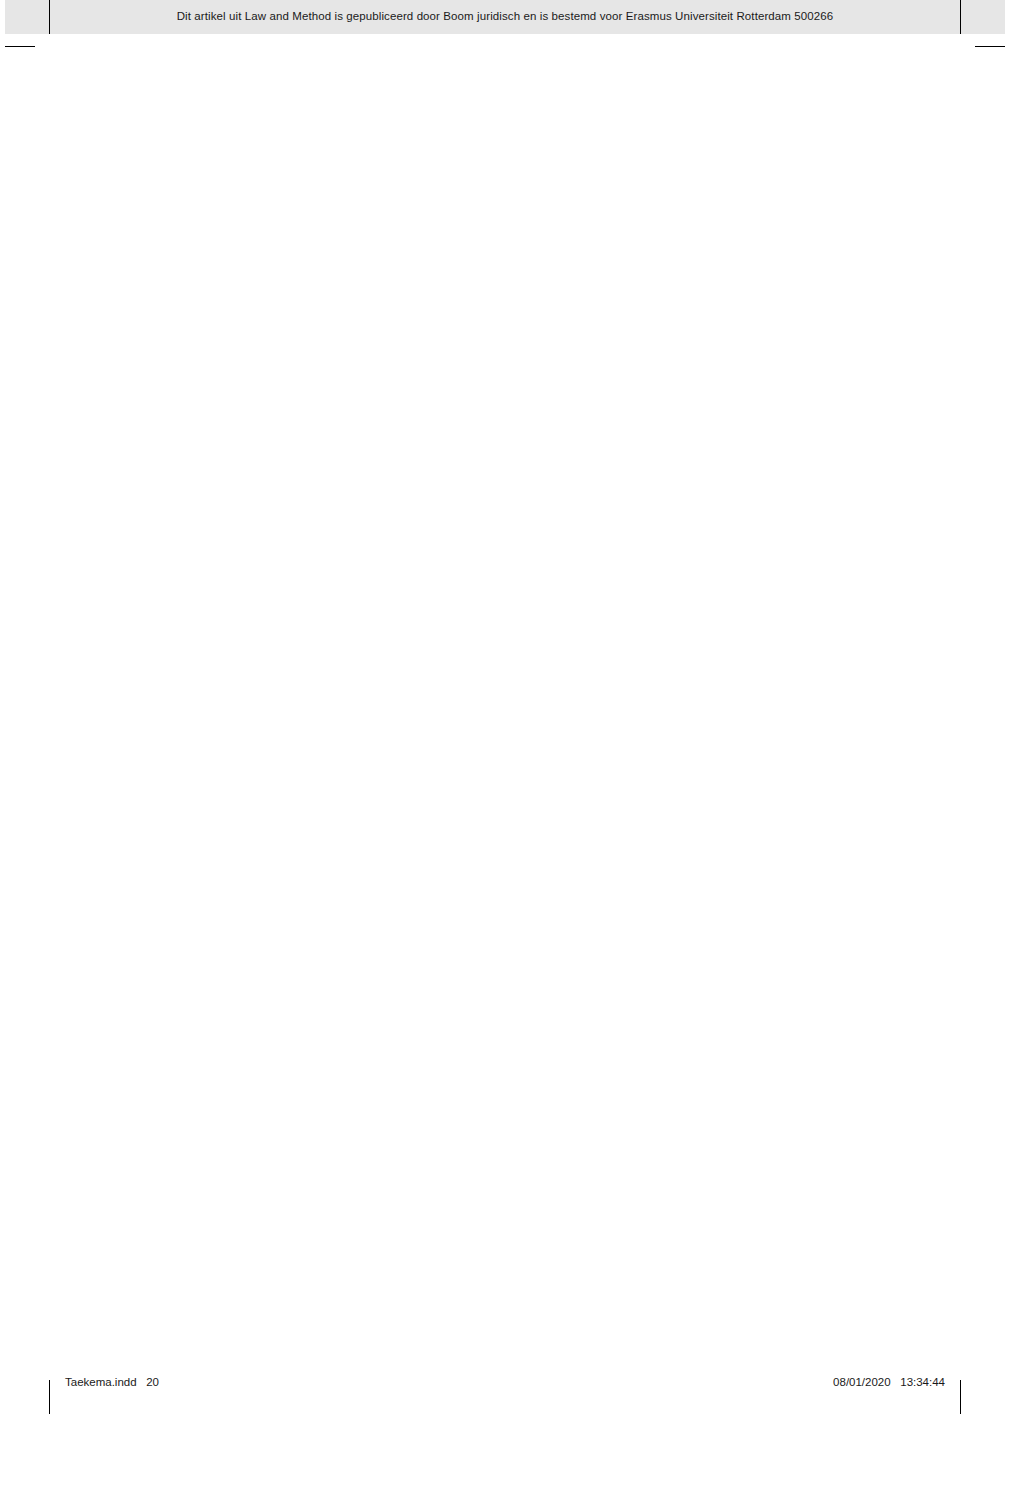Dit artikel uit Law and Method is gepubliceerd door Boom juridisch en is bestemd voor Erasmus Universiteit Rotterdam 500266
Taekema.indd 20 08/01/2020 13:34:44